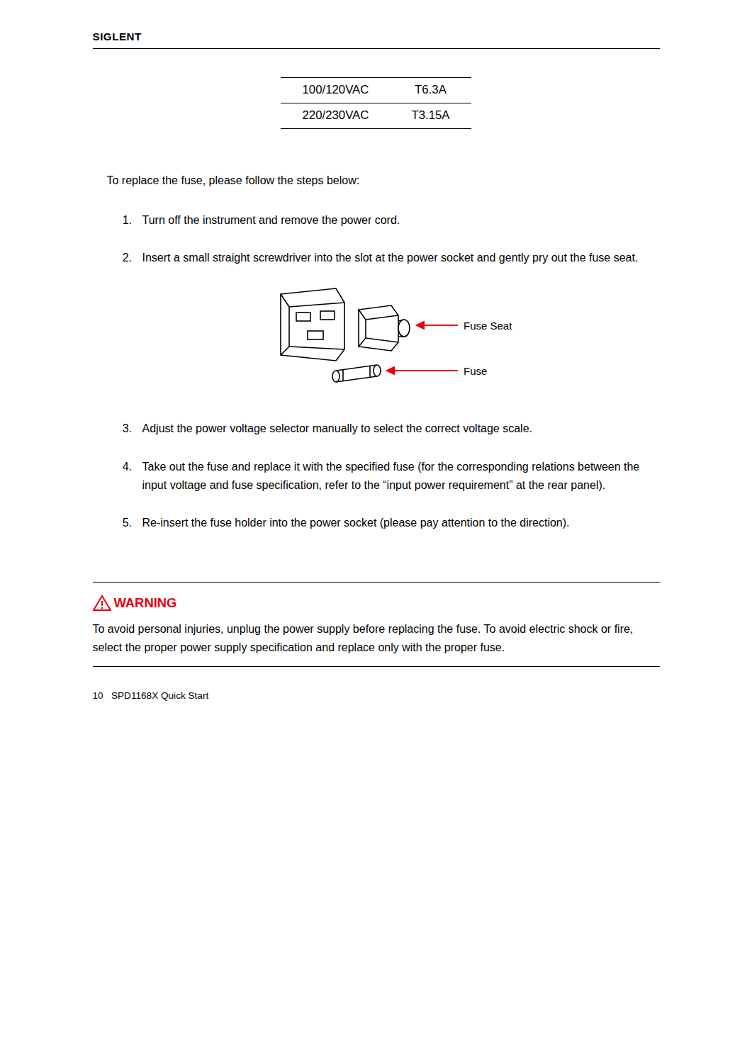SIGLENT
| 100/120VAC | T6.3A |
| 220/230VAC | T3.15A |
To replace the fuse, please follow the steps below:
Turn off the instrument and remove the power cord.
Insert a small straight screwdriver into the slot at the power socket and gently pry out the fuse seat.
Fuse Seat Fuse
Adjust the power voltage selector manually to select the correct voltage scale.
Take out the fuse and replace it with the specified fuse (for the corresponding relations between the input voltage and fuse specification, refer to the “input power requirement” at the rear panel).
Re-insert the fuse holder into the power socket (please pay attention to the direction).
WARNING
To avoid personal injuries, unplug the power supply before replacing the fuse. To avoid electric shock or fire, select the proper power supply specification and replace only with the proper fuse.
10 SPD1168X Quick Start